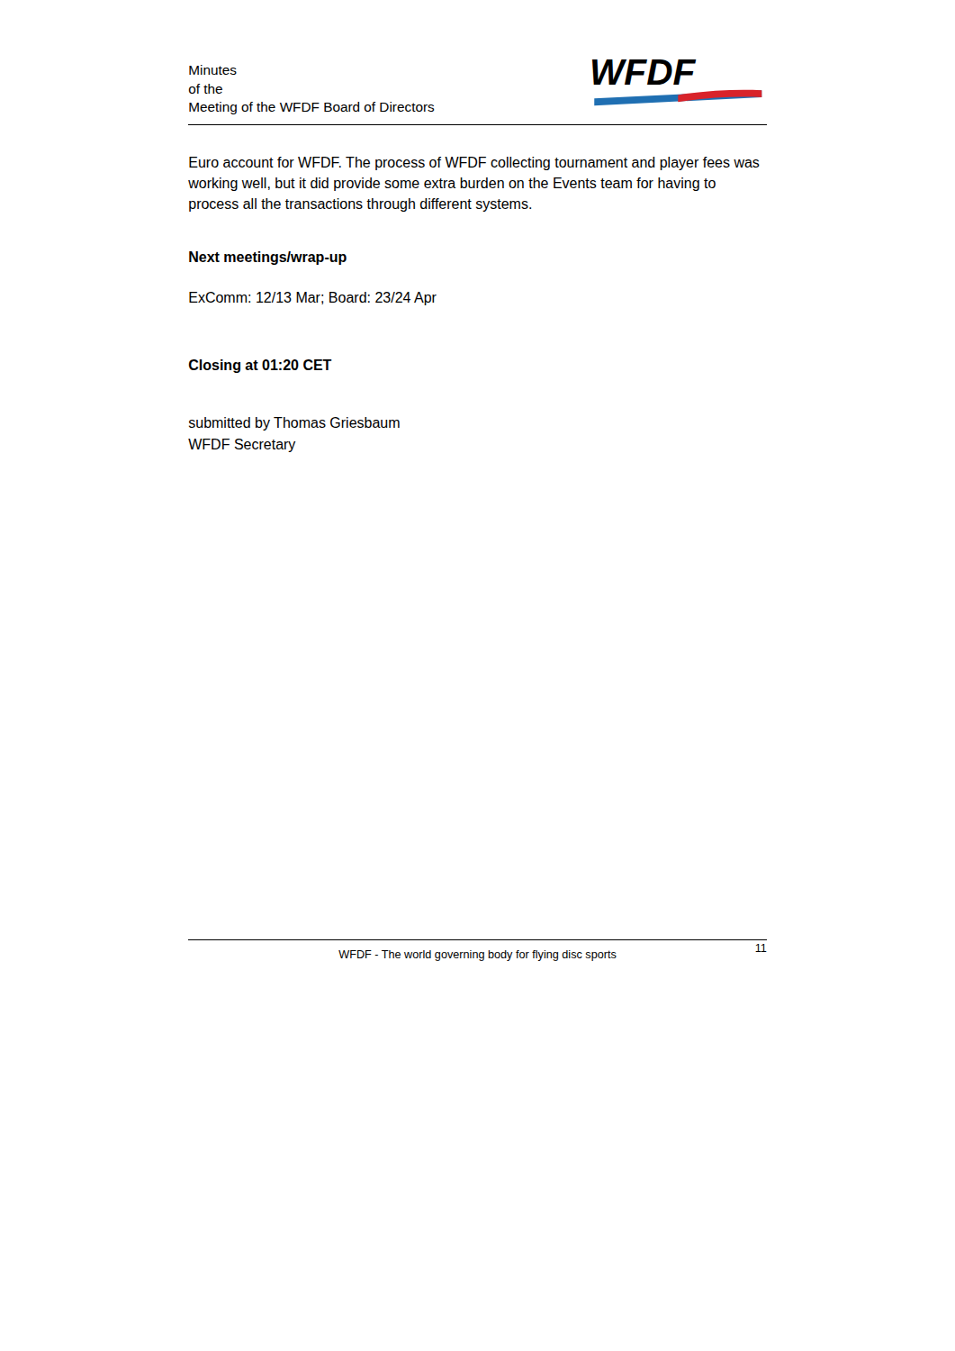Minutes
of the
Meeting of the WFDF Board of Directors
WFDF
Euro account for WFDF. The process of WFDF collecting tournament and player fees was working well, but it did provide some extra burden on the Events team for having to process all the transactions through different systems.
Next meetings/wrap-up
ExComm: 12/13 Mar; Board: 23/24 Apr
Closing at 01:20 CET
submitted by Thomas Griesbaum
WFDF Secretary
WFDF - The world governing body for flying disc sports 11